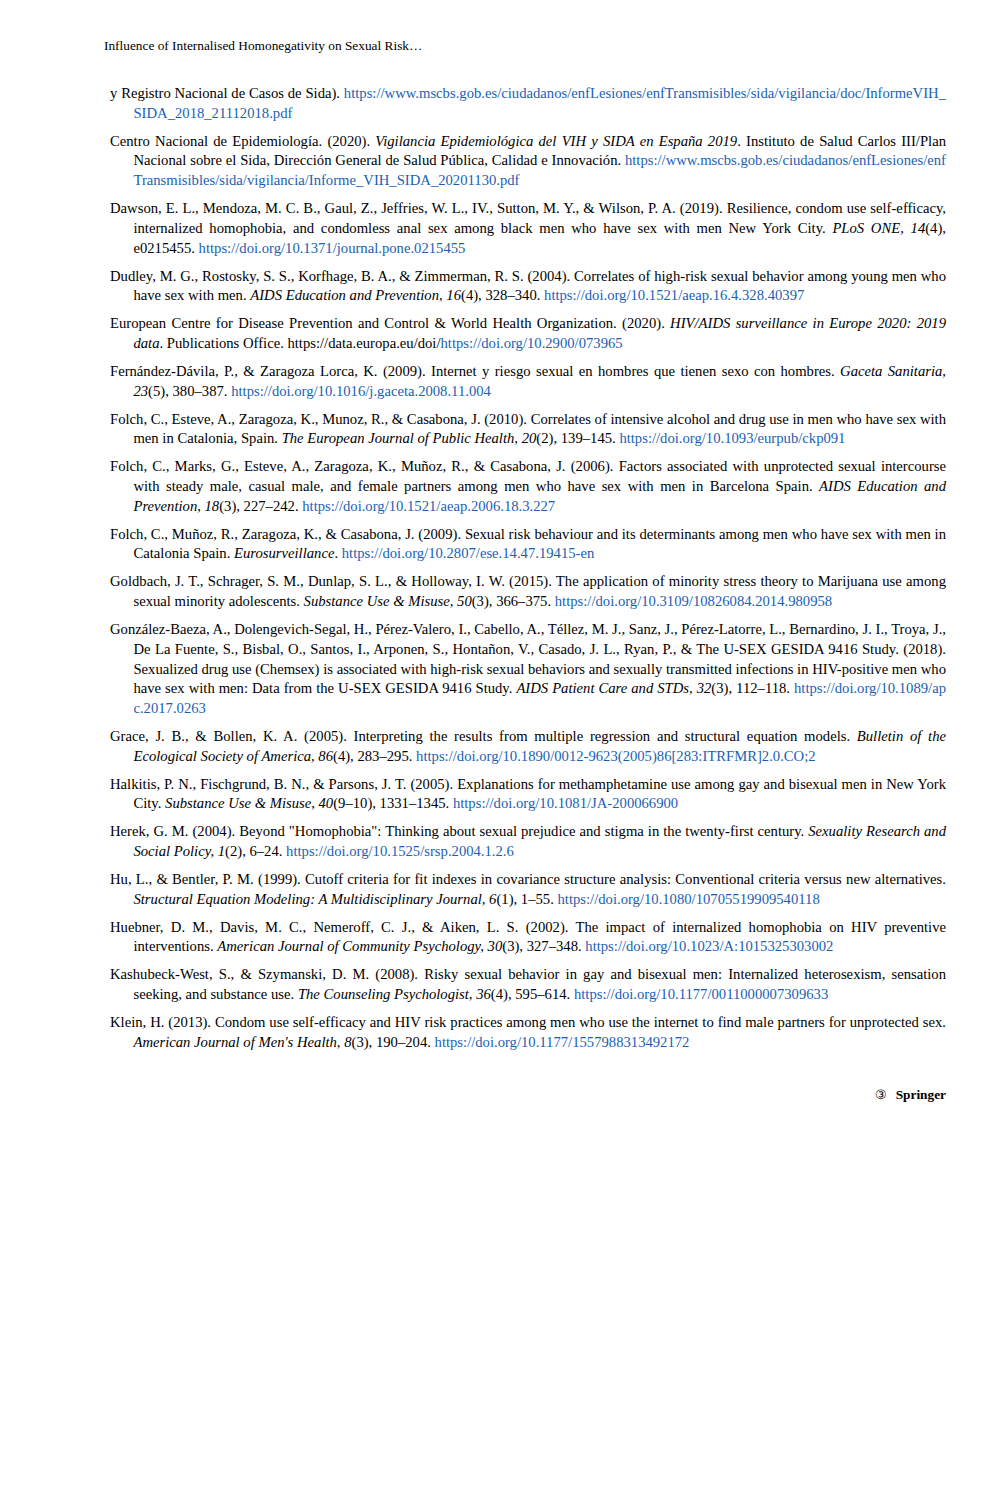Influence of Internalised Homonegativity on Sexual Risk…
y Registro Nacional de Casos de Sida). https://www.mscbs.gob.es/ciudadanos/enfLesiones/enfTransmisibles/sida/vigilancia/doc/InformeVIH_SIDA_2018_21112018.pdf
Centro Nacional de Epidemiología. (2020). Vigilancia Epidemiológica del VIH y SIDA en España 2019. Instituto de Salud Carlos III/Plan Nacional sobre el Sida, Dirección General de Salud Pública, Calidad e Innovación. https://www.mscbs.gob.es/ciudadanos/enfLesiones/enfTransmisibles/sida/vigilancia/Informe_VIH_SIDA_20201130.pdf
Dawson, E. L., Mendoza, M. C. B., Gaul, Z., Jeffries, W. L., IV., Sutton, M. Y., & Wilson, P. A. (2019). Resilience, condom use self-efficacy, internalized homophobia, and condomless anal sex among black men who have sex with men New York City. PLoS ONE, 14(4), e0215455. https://doi.org/10.1371/journal.pone.0215455
Dudley, M. G., Rostosky, S. S., Korfhage, B. A., & Zimmerman, R. S. (2004). Correlates of high-risk sexual behavior among young men who have sex with men. AIDS Education and Prevention, 16(4), 328–340. https://doi.org/10.1521/aeap.16.4.328.40397
European Centre for Disease Prevention and Control & World Health Organization. (2020). HIV/AIDS surveillance in Europe 2020: 2019 data. Publications Office. https://data.europa.eu/doi/https://doi.org/10.2900/073965
Fernández-Dávila, P., & Zaragoza Lorca, K. (2009). Internet y riesgo sexual en hombres que tienen sexo con hombres. Gaceta Sanitaria, 23(5), 380–387. https://doi.org/10.1016/j.gaceta.2008.11.004
Folch, C., Esteve, A., Zaragoza, K., Munoz, R., & Casabona, J. (2010). Correlates of intensive alcohol and drug use in men who have sex with men in Catalonia, Spain. The European Journal of Public Health, 20(2), 139–145. https://doi.org/10.1093/eurpub/ckp091
Folch, C., Marks, G., Esteve, A., Zaragoza, K., Muñoz, R., & Casabona, J. (2006). Factors associated with unprotected sexual intercourse with steady male, casual male, and female partners among men who have sex with men in Barcelona Spain. AIDS Education and Prevention, 18(3), 227–242. https://doi.org/10.1521/aeap.2006.18.3.227
Folch, C., Muñoz, R., Zaragoza, K., & Casabona, J. (2009). Sexual risk behaviour and its determinants among men who have sex with men in Catalonia Spain. Eurosurveillance. https://doi.org/10.2807/ese.14.47.19415-en
Goldbach, J. T., Schrager, S. M., Dunlap, S. L., & Holloway, I. W. (2015). The application of minority stress theory to Marijuana use among sexual minority adolescents. Substance Use & Misuse, 50(3), 366–375. https://doi.org/10.3109/10826084.2014.980958
González-Baeza, A., Dolengevich-Segal, H., Pérez-Valero, I., Cabello, A., Téllez, M. J., Sanz, J., Pérez-Latorre, L., Bernardino, J. I., Troya, J., De La Fuente, S., Bisbal, O., Santos, I., Arponen, S., Hontañon, V., Casado, J. L., Ryan, P., & The U-SEX GESIDA 9416 Study. (2018). Sexualized drug use (Chemsex) is associated with high-risk sexual behaviors and sexually transmitted infections in HIV-positive men who have sex with men: Data from the U-SEX GESIDA 9416 Study. AIDS Patient Care and STDs, 32(3), 112–118. https://doi.org/10.1089/apc.2017.0263
Grace, J. B., & Bollen, K. A. (2005). Interpreting the results from multiple regression and structural equation models. Bulletin of the Ecological Society of America, 86(4), 283–295. https://doi.org/10.1890/0012-9623(2005)86[283:ITRFMR]2.0.CO;2
Halkitis, P. N., Fischgrund, B. N., & Parsons, J. T. (2005). Explanations for methamphetamine use among gay and bisexual men in New York City. Substance Use & Misuse, 40(9–10), 1331–1345. https://doi.org/10.1081/JA-200066900
Herek, G. M. (2004). Beyond "Homophobia": Thinking about sexual prejudice and stigma in the twenty-first century. Sexuality Research and Social Policy, 1(2), 6–24. https://doi.org/10.1525/srsp.2004.1.2.6
Hu, L., & Bentler, P. M. (1999). Cutoff criteria for fit indexes in covariance structure analysis: Conventional criteria versus new alternatives. Structural Equation Modeling: A Multidisciplinary Journal, 6(1), 1–55. https://doi.org/10.1080/10705519909540118
Huebner, D. M., Davis, M. C., Nemeroff, C. J., & Aiken, L. S. (2002). The impact of internalized homophobia on HIV preventive interventions. American Journal of Community Psychology, 30(3), 327–348. https://doi.org/10.1023/A:1015325303002
Kashubeck-West, S., & Szymanski, D. M. (2008). Risky sexual behavior in gay and bisexual men: Internalized heterosexism, sensation seeking, and substance use. The Counseling Psychologist, 36(4), 595–614. https://doi.org/10.1177/0011000007309633
Klein, H. (2013). Condom use self-efficacy and HIV risk practices among men who use the internet to find male partners for unprotected sex. American Journal of Men's Health, 8(3), 190–204. https://doi.org/10.1177/1557988313492172
③ Springer